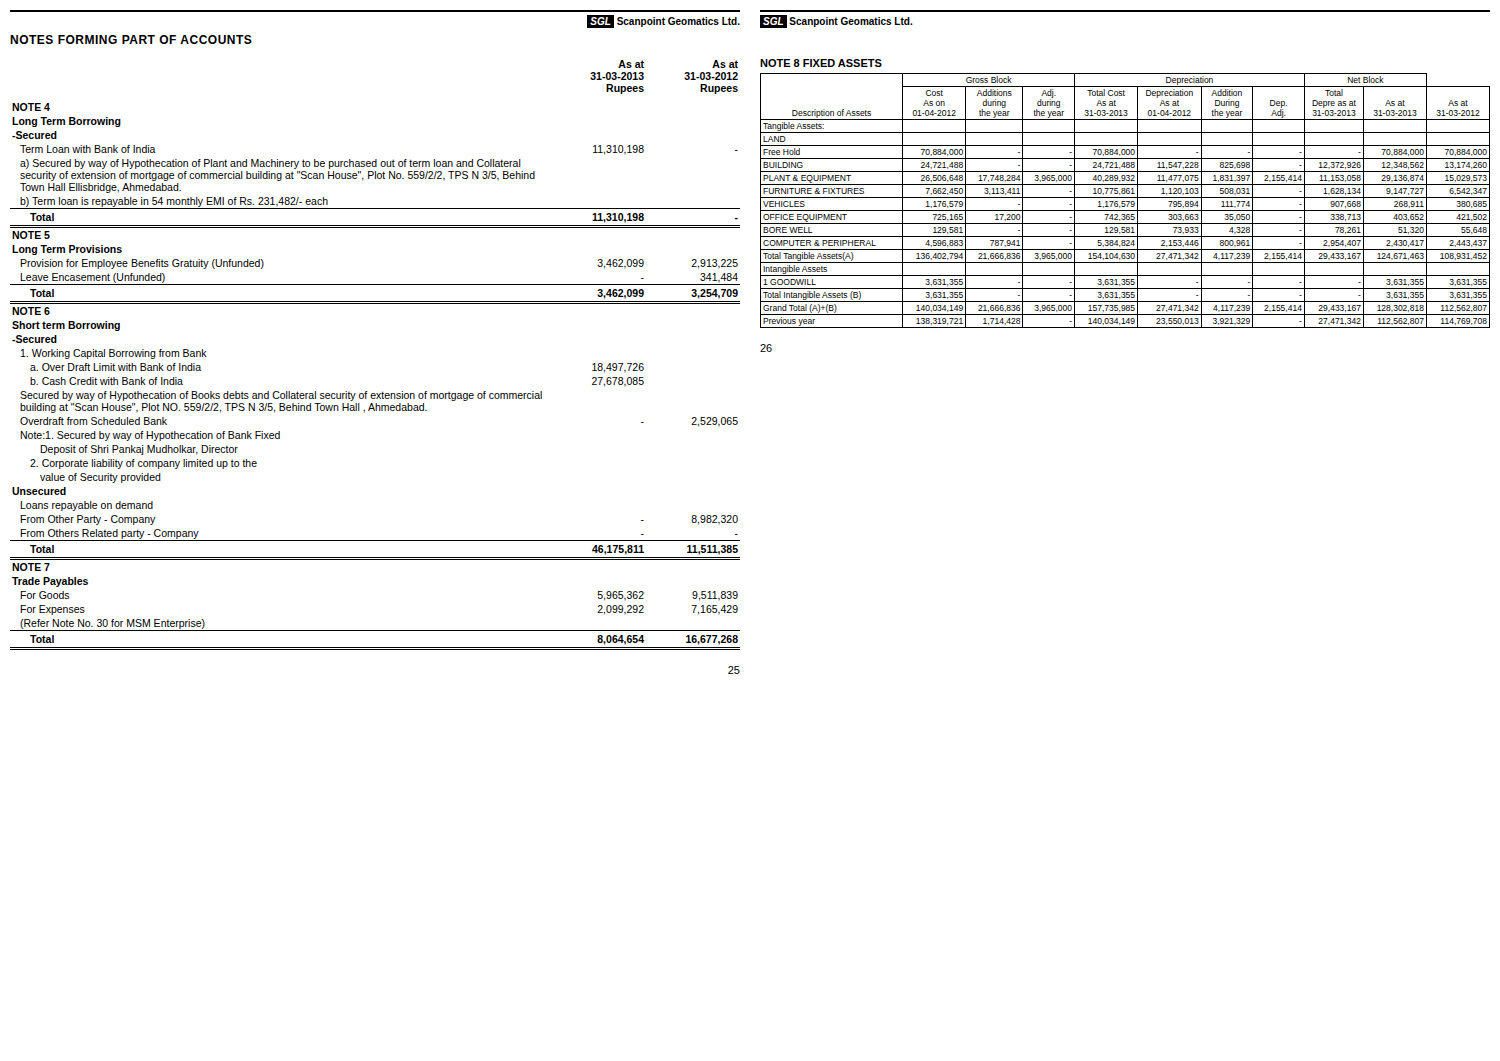SGL Scanpoint Geomatics Ltd.
NOTES FORMING PART OF ACCOUNTS
| | As at 31-03-2013 Rupees | As at 31-03-2012 Rupees |
| NOTE 4 | | |
| Long Term Borrowing | | |
| -Secured | | |
| Term Loan with Bank of India | 11,310,198 | - |
| a) Secured by way of Hypothecation of Plant and Machinery to be purchased out of term loan and Collateral security of extension of mortgage of commercial building at "Scan House", Plot No. 559/2/2, TPS N 3/5, Behind Town Hall Ellisbridge, Ahmedabad. | | |
| b) Term loan is repayable in 54 monthly EMI of Rs. 231,482/- each | | |
| Total | 11,310,198 | - |
| NOTE 5 | | |
| Long Term Provisions | | |
| Provision for Employee Benefits Gratuity (Unfunded) | 3,462,099 | 2,913,225 |
| Leave Encasement (Unfunded) | - | 341,484 |
| Total | 3,462,099 | 3,254,709 |
| NOTE 6 | | |
| Short term Borrowing | | |
| -Secured | | |
| 1. Working Capital Borrowing from Bank | | |
| a. Over Draft Limit with Bank of India | 18,497,726 | |
| b. Cash Credit with Bank of India | 27,678,085 | |
| Secured by way of Hypothecation of Books debts and Collateral security of extension of mortgage of commercial building at "Scan House", Plot NO. 559/2/2, TPS N 3/5, Behind Town Hall , Ahmedabad. | | |
| Overdraft from Scheduled Bank | - | 2,529,065 |
| Note:1. Secured by way of Hypothecation of Bank Fixed | | |
| Deposit of Shri Pankaj Mudholkar, Director | | |
| 2. Corporate liability of company limited up to the | | |
| value of Security provided | | |
| Unsecured | | |
| Loans repayable on demand | | |
| From Other Party - Company | - | 8,982,320 |
| From Others Related party - Company | - | - |
| Total | 46,175,811 | 11,511,385 |
| NOTE 7 | | |
| Trade Payables | | |
| For Goods | 5,965,362 | 9,511,839 |
| For Expenses | 2,099,292 | 7,165,429 |
| (Refer Note No. 30 for MSM Enterprise) | | |
| Total | 8,064,654 | 16,677,268 |
25
SGL Scanpoint Geomatics Ltd.
NOTE 8 FIXED ASSETS
| Description of Assets | Gross Block | Depreciation | Net Block |
| --- | --- | --- | --- |
| Cost As on 01-04-2012 | Additions during the year | Adj. during the year | Total Cost As at 31-03-2013 | Depreciation As at 01-04-2012 | Addition During the year | Dep. Adj. | Total Depre as at 31-03-2013 | As at 31-03-2013 | As at 31-03-2012 |
| Tangible Assets: | | | | | | | | | | |
| LAND | | | | | | | | | | |
| Free Hold | 70,884,000 | - | - | 70,884,000 | - | - | - | - | 70,884,000 | 70,884,000 |
| BUILDING | 24,721,488 | - | - | 24,721,488 | 11,547,228 | 825,698 | - | 12,372,926 | 12,348,562 | 13,174,260 |
| PLANT & EQUIPMENT | 26,506,648 | 17,748,284 | 3,965,000 | 40,289,932 | 11,477,075 | 1,831,397 | 2,155,414 | 11,153,058 | 29,136,874 | 15,029,573 |
| FURNITURE & FIXTURES | 7,662,450 | 3,113,411 | - | 10,775,861 | 1,120,103 | 508,031 | - | 1,628,134 | 9,147,727 | 6,542,347 |
| VEHICLES | 1,176,579 | - | - | 1,176,579 | 795,894 | 111,774 | - | 907,668 | 268,911 | 380,685 |
| OFFICE EQUIPMENT | 725,165 | 17,200 | - | 742,365 | 303,663 | 35,050 | - | 338,713 | 403,652 | 421,502 |
| BORE WELL | 129,581 | - | - | 129,581 | 73,933 | 4,328 | - | 78,261 | 51,320 | 55,648 |
| COMPUTER & PERIPHERAL | 4,596,883 | 787,941 | - | 5,384,824 | 2,153,446 | 800,961 | - | 2,954,407 | 2,430,417 | 2,443,437 |
| Total Tangible Assets(A) | 136,402,794 | 21,666,836 | 3,965,000 | 154,104,630 | 27,471,342 | 4,117,239 | 2,155,414 | 29,433,167 | 124,671,463 | 108,931,452 |
| Intangible Assets | | | | | | | | | | |
| 1 GOODWILL | 3,631,355 | - | - | 3,631,355 | - | - | - | - | 3,631,355 | 3,631,355 |
| Total Intangible Assets (B) | 3,631,355 | - | - | 3,631,355 | - | - | - | - | 3,631,355 | 3,631,355 |
| Grand Total (A)+(B) | 140,034,149 | 21,666,836 | 3,965,000 | 157,735,985 | 27,471,342 | 4,117,239 | 2,155,414 | 29,433,167 | 128,302,818 | 112,562,807 |
| Previous year | 138,319,721 | 1,714,428 | - | 140,034,149 | 23,550,013 | 3,921,329 | - | 27,471,342 | 112,562,807 | 114,769,708 |
26